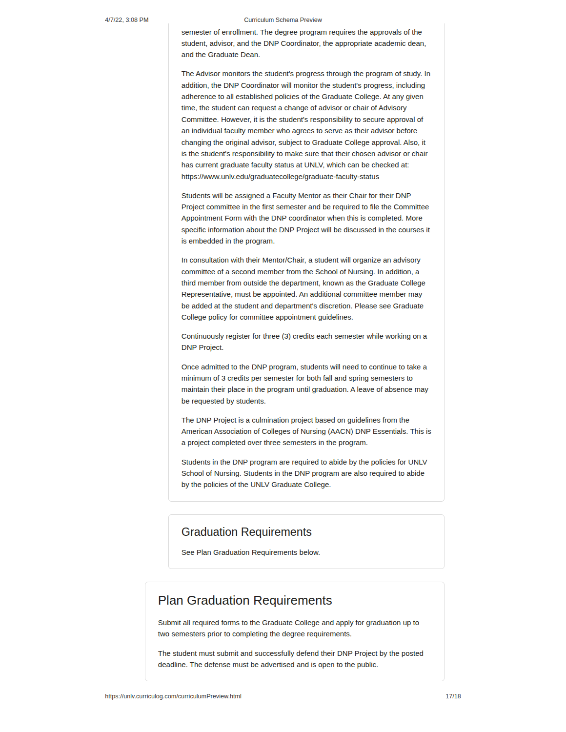4/7/22, 3:08 PM Curriculum Schema Preview
semester of enrollment. The degree program requires the approvals of the student, advisor, and the DNP Coordinator, the appropriate academic dean, and the Graduate Dean.
The Advisor monitors the student's progress through the program of study. In addition, the DNP Coordinator will monitor the student's progress, including adherence to all established policies of the Graduate College. At any given time, the student can request a change of advisor or chair of Advisory Committee. However, it is the student's responsibility to secure approval of an individual faculty member who agrees to serve as their advisor before changing the original advisor, subject to Graduate College approval. Also, it is the student's responsibility to make sure that their chosen advisor or chair has current graduate faculty status at UNLV, which can be checked at: https://www.unlv.edu/graduatecollege/graduate-faculty-status
Students will be assigned a Faculty Mentor as their Chair for their DNP Project committee in the first semester and be required to file the Committee Appointment Form with the DNP coordinator when this is completed. More specific information about the DNP Project will be discussed in the courses it is embedded in the program.
In consultation with their Mentor/Chair, a student will organize an advisory committee of a second member from the School of Nursing. In addition, a third member from outside the department, known as the Graduate College Representative, must be appointed. An additional committee member may be added at the student and department's discretion. Please see Graduate College policy for committee appointment guidelines.
Continuously register for three (3) credits each semester while working on a DNP Project.
Once admitted to the DNP program, students will need to continue to take a minimum of 3 credits per semester for both fall and spring semesters to maintain their place in the program until graduation. A leave of absence may be requested by students.
The DNP Project is a culmination project based on guidelines from the American Association of Colleges of Nursing (AACN) DNP Essentials. This is a project completed over three semesters in the program.
Students in the DNP program are required to abide by the policies for UNLV School of Nursing. Students in the DNP program are also required to abide by the policies of the UNLV Graduate College.
Graduation Requirements
See Plan Graduation Requirements below.
Plan Graduation Requirements
Submit all required forms to the Graduate College and apply for graduation up to two semesters prior to completing the degree requirements.
The student must submit and successfully defend their DNP Project by the posted deadline. The defense must be advertised and is open to the public.
https://unlv.curriculog.com/curriculumPreview.html 17/18